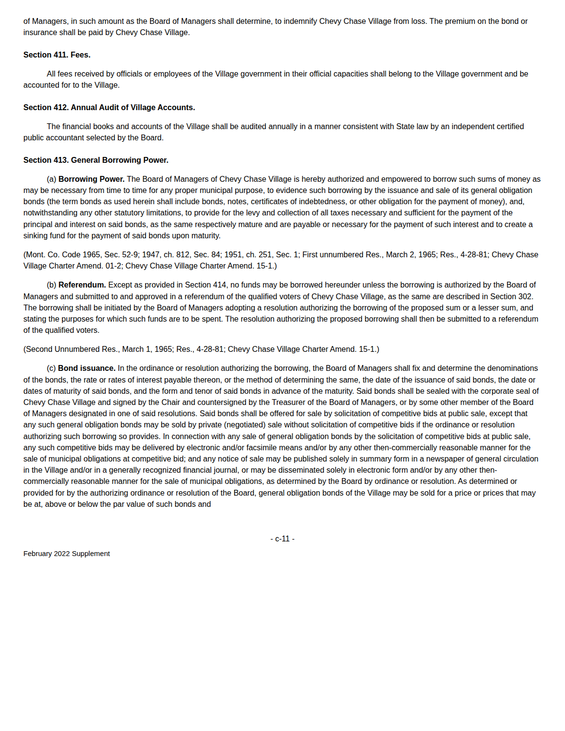of Managers, in such amount as the Board of Managers shall determine, to indemnify Chevy Chase Village from loss. The premium on the bond or insurance shall be paid by Chevy Chase Village.
Section 411. Fees.
All fees received by officials or employees of the Village government in their official capacities shall belong to the Village government and be accounted for to the Village.
Section 412. Annual Audit of Village Accounts.
The financial books and accounts of the Village shall be audited annually in a manner consistent with State law by an independent certified public accountant selected by the Board.
Section 413. General Borrowing Power.
(a) Borrowing Power. The Board of Managers of Chevy Chase Village is hereby authorized and empowered to borrow such sums of money as may be necessary from time to time for any proper municipal purpose, to evidence such borrowing by the issuance and sale of its general obligation bonds (the term bonds as used herein shall include bonds, notes, certificates of indebtedness, or other obligation for the payment of money), and, notwithstanding any other statutory limitations, to provide for the levy and collection of all taxes necessary and sufficient for the payment of the principal and interest on said bonds, as the same respectively mature and are payable or necessary for the payment of such interest and to create a sinking fund for the payment of said bonds upon maturity.
(Mont. Co. Code 1965, Sec. 52-9; 1947, ch. 812, Sec. 84; 1951, ch. 251, Sec. 1; First unnumbered Res., March 2, 1965; Res., 4-28-81; Chevy Chase Village Charter Amend. 01-2; Chevy Chase Village Charter Amend. 15-1.)
(b) Referendum. Except as provided in Section 414, no funds may be borrowed hereunder unless the borrowing is authorized by the Board of Managers and submitted to and approved in a referendum of the qualified voters of Chevy Chase Village, as the same are described in Section 302. The borrowing shall be initiated by the Board of Managers adopting a resolution authorizing the borrowing of the proposed sum or a lesser sum, and stating the purposes for which such funds are to be spent. The resolution authorizing the proposed borrowing shall then be submitted to a referendum of the qualified voters.
(Second Unnumbered Res., March 1, 1965; Res., 4-28-81; Chevy Chase Village Charter Amend. 15-1.)
(c) Bond issuance. In the ordinance or resolution authorizing the borrowing, the Board of Managers shall fix and determine the denominations of the bonds, the rate or rates of interest payable thereon, or the method of determining the same, the date of the issuance of said bonds, the date or dates of maturity of said bonds, and the form and tenor of said bonds in advance of the maturity. Said bonds shall be sealed with the corporate seal of Chevy Chase Village and signed by the Chair and countersigned by the Treasurer of the Board of Managers, or by some other member of the Board of Managers designated in one of said resolutions. Said bonds shall be offered for sale by solicitation of competitive bids at public sale, except that any such general obligation bonds may be sold by private (negotiated) sale without solicitation of competitive bids if the ordinance or resolution authorizing such borrowing so provides. In connection with any sale of general obligation bonds by the solicitation of competitive bids at public sale, any such competitive bids may be delivered by electronic and/or facsimile means and/or by any other then-commercially reasonable manner for the sale of municipal obligations at competitive bid; and any notice of sale may be published solely in summary form in a newspaper of general circulation in the Village and/or in a generally recognized financial journal, or may be disseminated solely in electronic form and/or by any other then-commercially reasonable manner for the sale of municipal obligations, as determined by the Board by ordinance or resolution. As determined or provided for by the authorizing ordinance or resolution of the Board, general obligation bonds of the Village may be sold for a price or prices that may be at, above or below the par value of such bonds and
- c-11 -
February 2022 Supplement